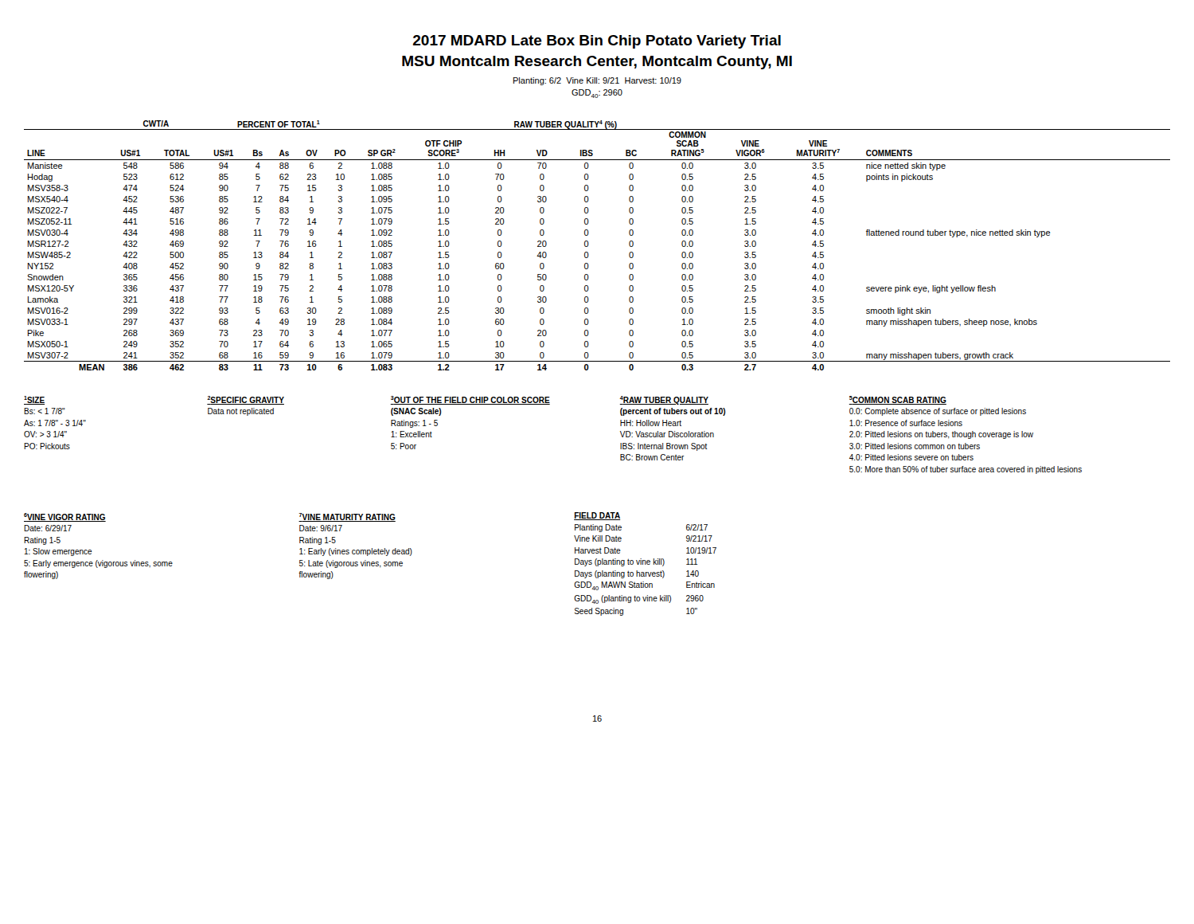2017 MDARD Late Box Bin Chip Potato Variety Trial
MSU Montcalm Research Center, Montcalm County, MI
Planting: 6/2 Vine Kill: 9/21 Harvest: 10/19
GDD40: 2960
| | CWT/A | PERCENT OF TOTAL 1 | | | RAW TUBER QUALITY 4 (%) | | | | |
| --- | --- | --- | --- | --- | --- | --- | --- | --- | --- |
| LINE | US#1 | TOTAL | US#1 | Bs | As | OV | PO | SP GR 2 | OTF CHIP SCORE 3 | HH | VD | IBS | BC | COMMON SCAB RATING 5 | VINE VIGOR 6 | VINE MATURITY 7 | COMMENTS |
| Manistee | 548 | 586 | 94 | 4 | 88 | 6 | 2 | 1.088 | 1.0 | 0 | 70 | 0 | 0 | 0.0 | 3.0 | 3.5 | nice netted skin type |
| Hodag | 523 | 612 | 85 | 5 | 62 | 23 | 10 | 1.085 | 1.0 | 70 | 0 | 0 | 0 | 0.5 | 2.5 | 4.5 | points in pickouts |
| MSV358-3 | 474 | 524 | 90 | 7 | 75 | 15 | 3 | 1.085 | 1.0 | 0 | 0 | 0 | 0 | 0.0 | 3.0 | 4.0 | |
| MSX540-4 | 452 | 536 | 85 | 12 | 84 | 1 | 3 | 1.095 | 1.0 | 0 | 30 | 0 | 0 | 0.0 | 2.5 | 4.5 | |
| MSZ022-7 | 445 | 487 | 92 | 5 | 83 | 9 | 3 | 1.075 | 1.0 | 20 | 0 | 0 | 0 | 0.5 | 2.5 | 4.0 | |
| MSZ052-11 | 441 | 516 | 86 | 7 | 72 | 14 | 7 | 1.079 | 1.5 | 20 | 0 | 0 | 0 | 0.5 | 1.5 | 4.5 | |
| MSV030-4 | 434 | 498 | 88 | 11 | 79 | 9 | 4 | 1.092 | 1.0 | 0 | 0 | 0 | 0 | 0.0 | 3.0 | 4.0 | flattened round tuber type, nice netted skin type |
| MSR127-2 | 432 | 469 | 92 | 7 | 76 | 16 | 1 | 1.085 | 1.0 | 0 | 20 | 0 | 0 | 0.0 | 3.0 | 4.5 | |
| MSW485-2 | 422 | 500 | 85 | 13 | 84 | 1 | 2 | 1.087 | 1.5 | 0 | 40 | 0 | 0 | 0.0 | 3.5 | 4.5 | |
| NY152 | 408 | 452 | 90 | 9 | 82 | 8 | 1 | 1.083 | 1.0 | 60 | 0 | 0 | 0 | 0.0 | 3.0 | 4.0 | |
| Snowden | 365 | 456 | 80 | 15 | 79 | 1 | 5 | 1.088 | 1.0 | 0 | 50 | 0 | 0 | 0.0 | 3.0 | 4.0 | |
| MSX120-5Y | 336 | 437 | 77 | 19 | 75 | 2 | 4 | 1.078 | 1.0 | 0 | 0 | 0 | 0 | 0.5 | 2.5 | 4.0 | severe pink eye, light yellow flesh |
| Lamoka | 321 | 418 | 77 | 18 | 76 | 1 | 5 | 1.088 | 1.0 | 0 | 30 | 0 | 0 | 0.5 | 2.5 | 3.5 | |
| MSV016-2 | 299 | 322 | 93 | 5 | 63 | 30 | 2 | 1.089 | 2.5 | 30 | 0 | 0 | 0 | 0.0 | 1.5 | 3.5 | smooth light skin |
| MSV033-1 | 297 | 437 | 68 | 4 | 49 | 19 | 28 | 1.084 | 1.0 | 60 | 0 | 0 | 0 | 1.0 | 2.5 | 4.0 | many misshapen tubers, sheep nose, knobs |
| Pike | 268 | 369 | 73 | 23 | 70 | 3 | 4 | 1.077 | 1.0 | 0 | 20 | 0 | 0 | 0.0 | 3.0 | 4.0 | |
| MSX050-1 | 249 | 352 | 70 | 17 | 64 | 6 | 13 | 1.065 | 1.5 | 10 | 0 | 0 | 0 | 0.5 | 3.5 | 4.0 | |
| MSV307-2 | 241 | 352 | 68 | 16 | 59 | 9 | 16 | 1.079 | 1.0 | 30 | 0 | 0 | 0 | 0.5 | 3.0 | 3.0 | many misshapen tubers, growth crack |
| MEAN | 386 | 462 | 83 | 11 | 73 | 10 | 6 | 1.083 | 1.2 | 17 | 14 | 0 | 0 | 0.3 | 2.7 | 4.0 | |
| 1 SIZE Bs: < 1 7/8" As: 1 7/8" - 3 1/4" OV: > 3 1/4" PO: Pickouts | 2 SPECIFIC GRAVITY Data not replicated | 3 OUT OF THE FIELD CHIP COLOR SCORE (SNAC Scale) Ratings: 1 - 5 1: Excellent 5: Poor | 4 RAW TUBER QUALITY (percent of tubers out of 10) HH: Hollow Heart VD: Vascular Discoloration IBS: Internal Brown Spot BC: Brown Center | 5 COMMON SCAB RATING 0.0: Complete absence of surface or pitted lesions 1.0: Presence of surface lesions 2.0: Pitted lesions on tubers, though coverage is low 3.0: Pitted lesions common on tubers 4.0: Pitted lesions severe on tubers 5.0: More than 50% of tuber surface area covered in pitted lesions |
| 6 VINE VIGOR RATING Date: 6/29/17 Rating 1-5 1: Slow emergence 5: Early emergence (vigorous vines, some flowering) | 7 VINE MATURITY RATING Date: 9/6/17 Rating 1-5 1: Early (vines completely dead) 5: Late (vigorous vines, some flowering) | FIELD DATA / Planting Date / 6/2/17 / / Vine Kill Date / 9/21/17 / / Harvest Date / 10/19/17 / / Days (planting to vine kill) / 111 / / Days (planting to harvest) / 140 / / GDD 40 MAWN Station / Entrican / / GDD 40 (planting to vine kill) / 2960 / / Seed Spacing / 10" / |
16